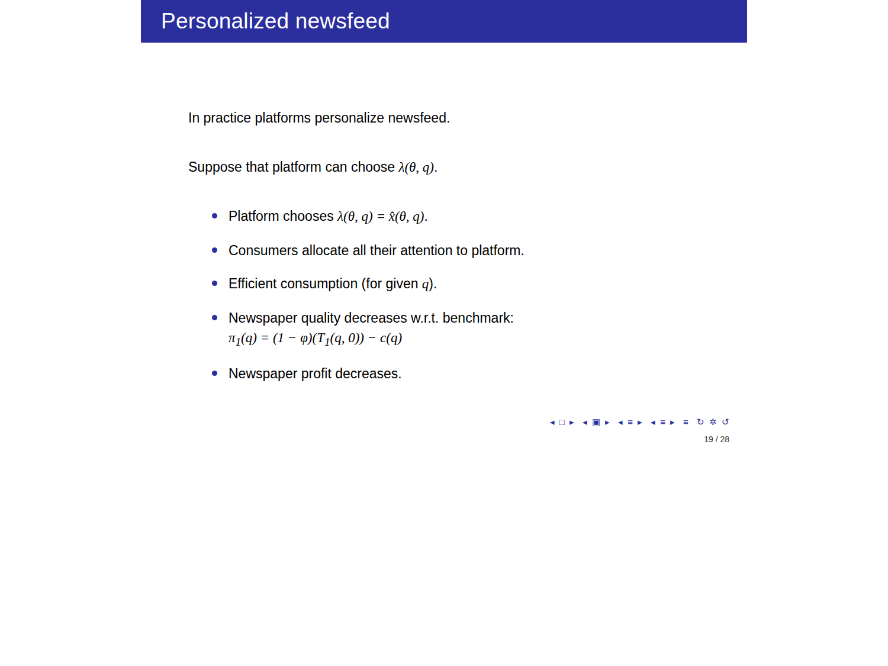Personalized newsfeed
In practice platforms personalize newsfeed.
Suppose that platform can choose λ(θ, q).
Platform chooses λ(θ, q) = x̂(θ, q).
Consumers allocate all their attention to platform.
Efficient consumption (for given q).
Newspaper quality decreases w.r.t. benchmark: π1(q) = (1 − φ)(T1(q, 0)) − c(q)
Newspaper profit decreases.
◂□▸ ◂▣▸ ◂≡▸ ◂≡▸ ≡ ↻✲↺
19 / 28